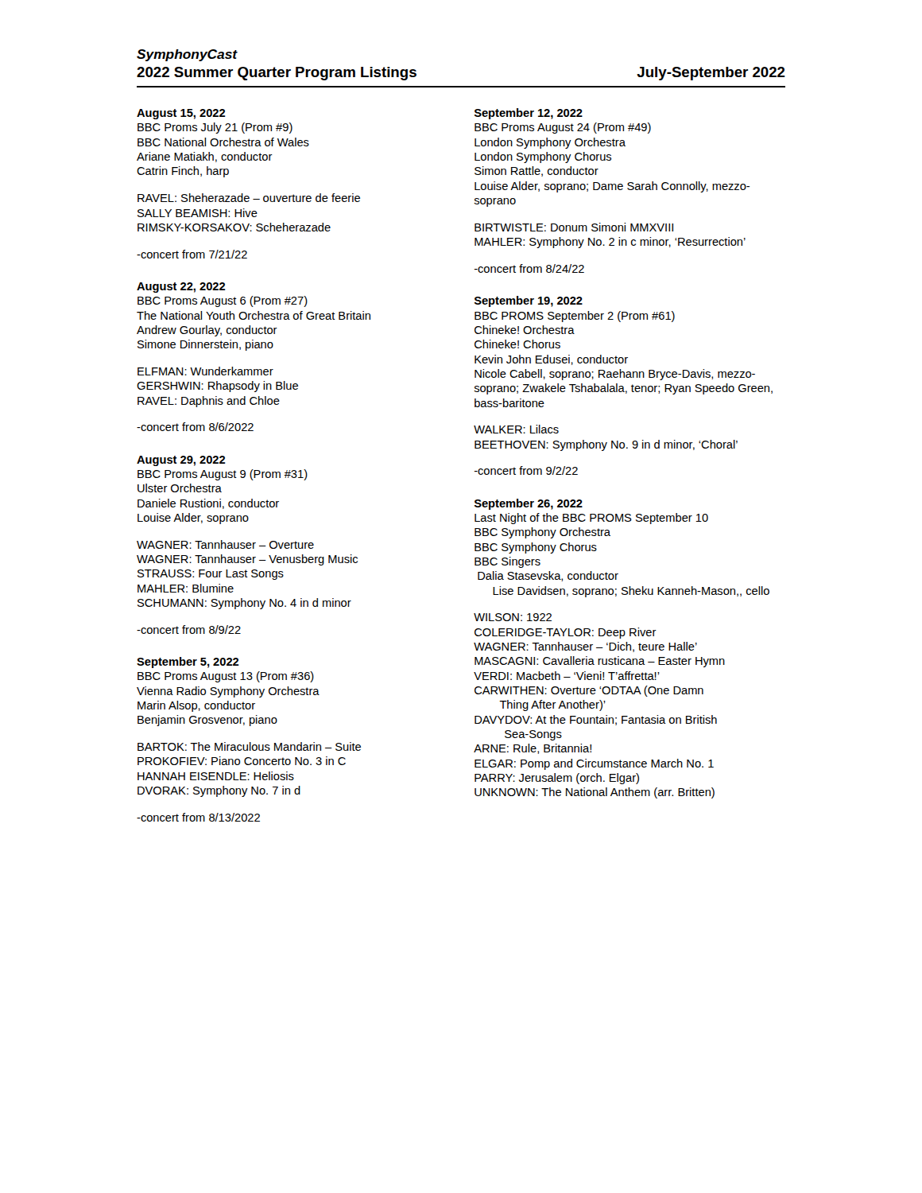SymphonyCast 2022 Summer Quarter Program Listings
July-September 2022
August 15, 2022
BBC Proms July 21 (Prom #9)
BBC National Orchestra of Wales
Ariane Matiakh, conductor
Catrin Finch, harp
RAVEL: Sheherazade – ouverture de feerie
SALLY BEAMISH: Hive
RIMSKY-KORSAKOV: Scheherazade
-concert from 7/21/22
August 22, 2022
BBC Proms August 6 (Prom #27)
The National Youth Orchestra of Great Britain
Andrew Gourlay, conductor
Simone Dinnerstein, piano
ELFMAN: Wunderkammer
GERSHWIN: Rhapsody in Blue
RAVEL: Daphnis and Chloe
-concert from 8/6/2022
August 29, 2022
BBC Proms August 9 (Prom #31)
Ulster Orchestra
Daniele Rustioni, conductor
Louise Alder, soprano
WAGNER: Tannhauser – Overture
WAGNER: Tannhauser – Venusberg Music
STRAUSS: Four Last Songs
MAHLER: Blumine
SCHUMANN: Symphony No. 4 in d minor
-concert from 8/9/22
September 5, 2022
BBC Proms August 13 (Prom #36)
Vienna Radio Symphony Orchestra
Marin Alsop, conductor
Benjamin Grosvenor, piano
BARTOK: The Miraculous Mandarin – Suite
PROKOFIEV: Piano Concerto No. 3 in C
HANNAH EISENDLE: Heliosis
DVORAK: Symphony No. 7 in d
-concert from 8/13/2022
September 12, 2022
BBC Proms August 24 (Prom #49)
London Symphony Orchestra
London Symphony Chorus
Simon Rattle, conductor
Louise Alder, soprano; Dame Sarah Connolly, mezzo-soprano
BIRTWISTLE: Donum Simoni MMXVIII
MAHLER: Symphony No. 2 in c minor, ‘Resurrection’
-concert from 8/24/22
September 19, 2022
BBC PROMS September 2 (Prom #61)
Chineke! Orchestra
Chineke! Chorus
Kevin John Edusei, conductor
Nicole Cabell, soprano; Raehann Bryce-Davis, mezzo-soprano; Zwakele Tshabalala, tenor; Ryan Speedo Green, bass-baritone
WALKER: Lilacs
BEETHOVEN: Symphony No. 9 in d minor, ‘Choral’
-concert from 9/2/22
September 26, 2022
Last Night of the BBC PROMS September 10
BBC Symphony Orchestra
BBC Symphony Chorus
BBC Singers
Dalia Stasevska, conductor
Lise Davidsen, soprano; Sheku Kanneh-Mason,, cello
WILSON: 1922
COLERIDGE-TAYLOR: Deep River
WAGNER: Tannhauser – ‘Dich, teure Halle’
MASCAGNI: Cavalleria rusticana – Easter Hymn
VERDI: Macbeth – ‘Vieni! T’affretta!’
CARWITHEN: Overture ‘ODTAA (One Damn
Thing After Another)’
DAVYDOV: At the Fountain; Fantasia on British
Sea-Songs
ARNE: Rule, Britannia!
ELGAR: Pomp and Circumstance March No. 1
PARRY: Jerusalem (orch. Elgar)
UNKNOWN: The National Anthem (arr. Britten)